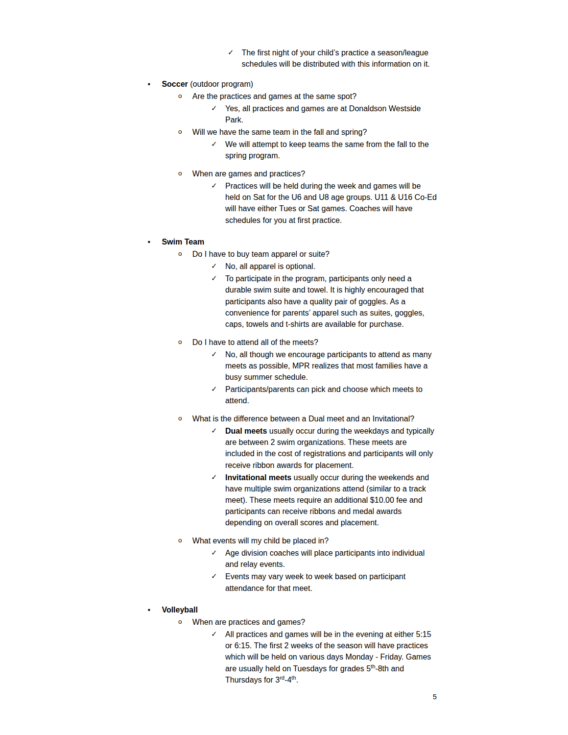The first night of your child’s practice a season/league schedules will be distributed with this information on it.
Soccer (outdoor program)
Are the practices and games at the same spot?
Yes, all practices and games are at Donaldson Westside Park.
Will we have the same team in the fall and spring?
We will attempt to keep teams the same from the fall to the spring program.
When are games and practices?
Practices will be held during the week and games will be held on Sat for the U6 and U8 age groups. U11 & U16 Co-Ed will have either Tues or Sat games. Coaches will have schedules for you at first practice.
Swim Team
Do I have to buy team apparel or suite?
No, all apparel is optional.
To participate in the program, participants only need a durable swim suite and towel. It is highly encouraged that participants also have a quality pair of goggles. As a convenience for parents’ apparel such as suites, goggles, caps, towels and t-shirts are available for purchase.
Do I have to attend all of the meets?
No, all though we encourage participants to attend as many meets as possible, MPR realizes that most families have a busy summer schedule.
Participants/parents can pick and choose which meets to attend.
What is the difference between a Dual meet and an Invitational?
Dual meets usually occur during the weekdays and typically are between 2 swim organizations. These meets are included in the cost of registrations and participants will only receive ribbon awards for placement.
Invitational meets usually occur during the weekends and have multiple swim organizations attend (similar to a track meet). These meets require an additional $10.00 fee and participants can receive ribbons and medal awards depending on overall scores and placement.
What events will my child be placed in?
Age division coaches will place participants into individual and relay events.
Events may vary week to week based on participant attendance for that meet.
Volleyball
When are practices and games?
All practices and games will be in the evening at either 5:15 or 6:15. The first 2 weeks of the season will have practices which will be held on various days Monday - Friday. Games are usually held on Tuesdays for grades 5th-8th and Thursdays for 3rd-4th.
5